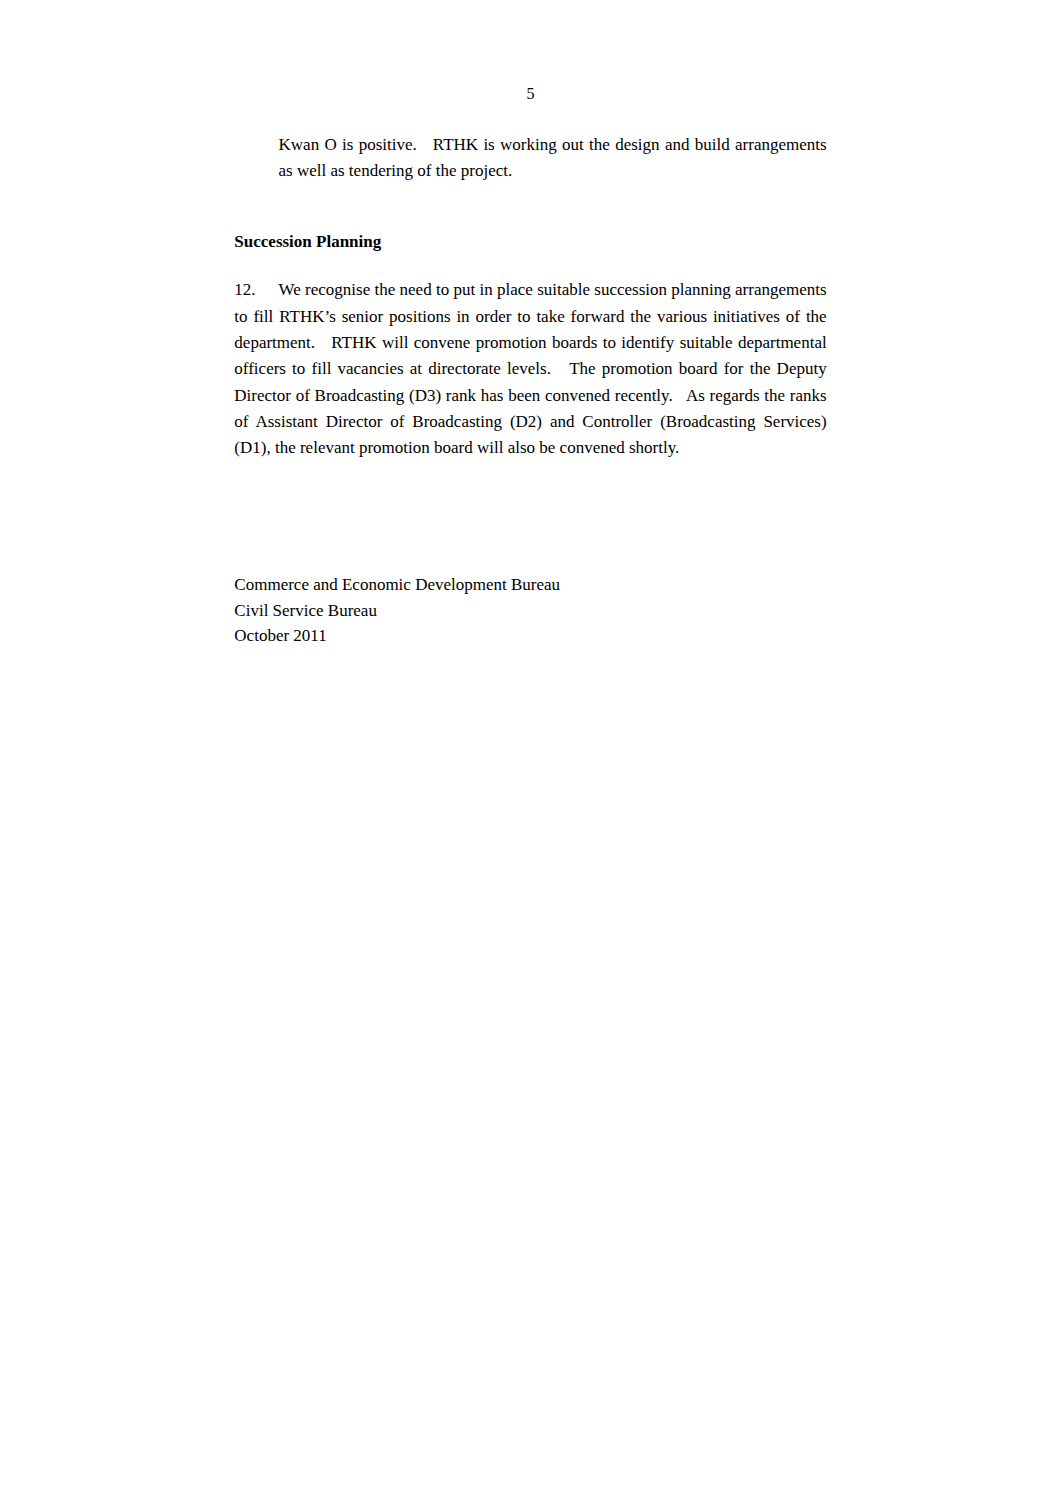5
Kwan O is positive. RTHK is working out the design and build arrangements as well as tendering of the project.
Succession Planning
12. We recognise the need to put in place suitable succession planning arrangements to fill RTHK’s senior positions in order to take forward the various initiatives of the department. RTHK will convene promotion boards to identify suitable departmental officers to fill vacancies at directorate levels. The promotion board for the Deputy Director of Broadcasting (D3) rank has been convened recently. As regards the ranks of Assistant Director of Broadcasting (D2) and Controller (Broadcasting Services) (D1), the relevant promotion board will also be convened shortly.
Commerce and Economic Development Bureau
Civil Service Bureau
October 2011